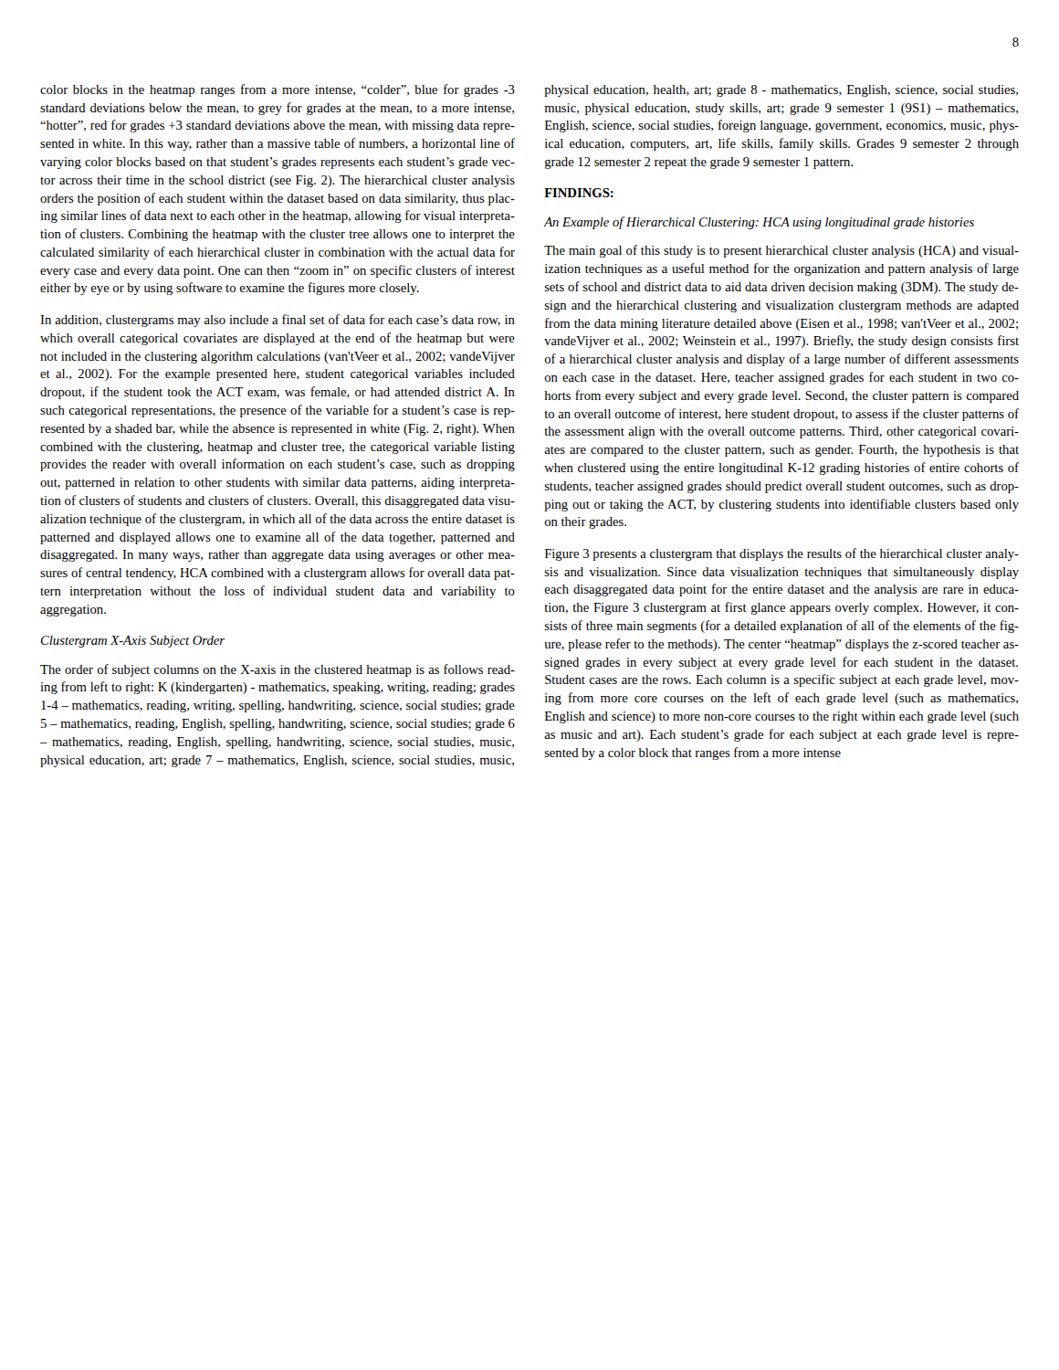8
color blocks in the heatmap ranges from a more intense, “colder”, blue for grades -3 standard deviations below the mean, to grey for grades at the mean, to a more intense, “hotter”, red for grades +3 standard deviations above the mean, with missing data represented in white. In this way, rather than a massive table of numbers, a horizontal line of varying color blocks based on that student’s grades represents each student’s grade vector across their time in the school district (see Fig. 2). The hierarchical cluster analysis orders the position of each student within the dataset based on data similarity, thus placing similar lines of data next to each other in the heatmap, allowing for visual interpretation of clusters. Combining the heatmap with the cluster tree allows one to interpret the calculated similarity of each hierarchical cluster in combination with the actual data for every case and every data point. One can then “zoom in” on specific clusters of interest either by eye or by using software to examine the figures more closely.
In addition, clustergrams may also include a final set of data for each case’s data row, in which overall categorical covariates are displayed at the end of the heatmap but were not included in the clustering algorithm calculations (van'tVeer et al., 2002; vandeVijver et al., 2002). For the example presented here, student categorical variables included dropout, if the student took the ACT exam, was female, or had attended district A. In such categorical representations, the presence of the variable for a student’s case is represented by a shaded bar, while the absence is represented in white (Fig. 2, right). When combined with the clustering, heatmap and cluster tree, the categorical variable listing provides the reader with overall information on each student’s case, such as dropping out, patterned in relation to other students with similar data patterns, aiding interpretation of clusters of students and clusters of clusters. Overall, this disaggregated data visualization technique of the clustergram, in which all of the data across the entire dataset is patterned and displayed allows one to examine all of the data together, patterned and disaggregated. In many ways, rather than aggregate data using averages or other measures of central tendency, HCA combined with a clustergram allows for overall data pattern interpretation without the loss of individual student data and variability to aggregation.
Clustergram X-Axis Subject Order
The order of subject columns on the X-axis in the clustered heatmap is as follows reading from left to right: K (kindergarten) - mathematics, speaking, writing, reading; grades 1-4 – mathematics, reading, writing, spelling, handwriting, science, social studies; grade 5 – mathematics, reading, English, spelling, handwriting, science, social studies; grade 6 – mathematics, reading, English, spelling, handwriting, science, social studies, music, physical education, art; grade 7 – mathematics, English, science, social studies, music, physical education, health, art; grade 8 - mathematics, English, science, social studies, music, physical education, study skills, art; grade 9 semester 1 (9S1) – mathematics, English, science, social studies, foreign language, government, economics, music, physical education, computers, art, life skills, family skills. Grades 9 semester 2 through grade 12 semester 2 repeat the grade 9 semester 1 pattern.
FINDINGS:
An Example of Hierarchical Clustering: HCA using longitudinal grade histories
The main goal of this study is to present hierarchical cluster analysis (HCA) and visualization techniques as a useful method for the organization and pattern analysis of large sets of school and district data to aid data driven decision making (3DM). The study design and the hierarchical clustering and visualization clustergram methods are adapted from the data mining literature detailed above (Eisen et al., 1998; van'tVeer et al., 2002; vandeVijver et al., 2002; Weinstein et al., 1997). Briefly, the study design consists first of a hierarchical cluster analysis and display of a large number of different assessments on each case in the dataset. Here, teacher assigned grades for each student in two cohorts from every subject and every grade level. Second, the cluster pattern is compared to an overall outcome of interest, here student dropout, to assess if the cluster patterns of the assessment align with the overall outcome patterns. Third, other categorical covariates are compared to the cluster pattern, such as gender. Fourth, the hypothesis is that when clustered using the entire longitudinal K-12 grading histories of entire cohorts of students, teacher assigned grades should predict overall student outcomes, such as dropping out or taking the ACT, by clustering students into identifiable clusters based only on their grades.
Figure 3 presents a clustergram that displays the results of the hierarchical cluster analysis and visualization. Since data visualization techniques that simultaneously display each disaggregated data point for the entire dataset and the analysis are rare in education, the Figure 3 clustergram at first glance appears overly complex. However, it consists of three main segments (for a detailed explanation of all of the elements of the figure, please refer to the methods). The center “heatmap” displays the z-scored teacher assigned grades in every subject at every grade level for each student in the dataset. Student cases are the rows. Each column is a specific subject at each grade level, moving from more core courses on the left of each grade level (such as mathematics, English and science) to more non-core courses to the right within each grade level (such as music and art). Each student’s grade for each subject at each grade level is represented by a color block that ranges from a more intense